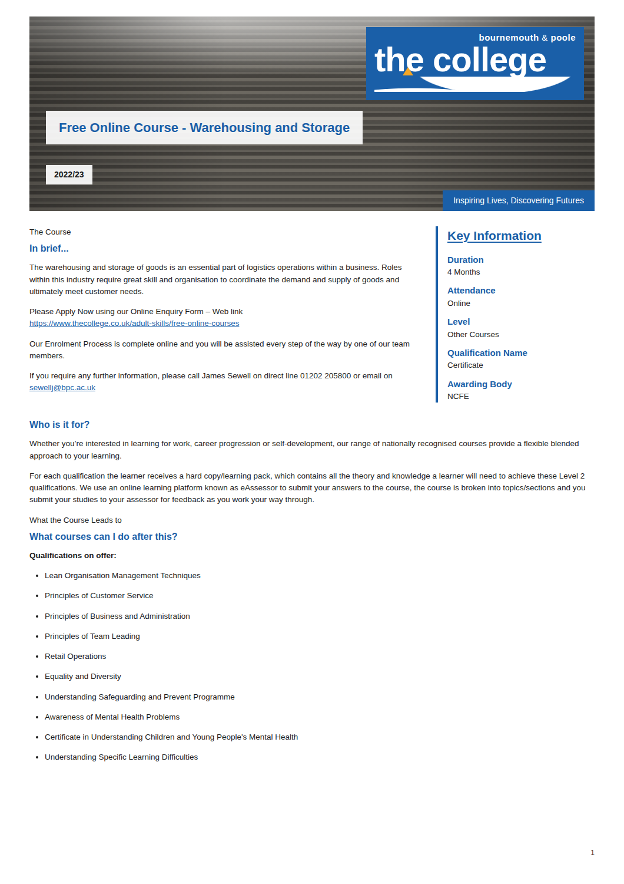bournemouth & poole
the college
Free Online Course - Warehousing and Storage
2022/23
Inspiring Lives, Discovering Futures
The Course
In brief...
The warehousing and storage of goods is an essential part of logistics operations within a business. Roles within this industry require great skill and organisation to coordinate the demand and supply of goods and ultimately meet customer needs.
Please Apply Now using our Online Enquiry Form – Web link
https://www.thecollege.co.uk/adult-skills/free-online-courses
Our Enrolment Process is complete online and you will be assisted every step of the way by one of our team members.
If you require any further information, please call James Sewell on direct line 01202 205800 or email on sewellj@bpc.ac.uk
Key Information
Duration
4 Months
Attendance
Online
Level
Other Courses
Qualification Name
Certificate
Awarding Body
NCFE
Who is it for?
Whether you’re interested in learning for work, career progression or self-development, our range of nationally recognised courses provide a flexible blended approach to your learning.
For each qualification the learner receives a hard copy/learning pack, which contains all the theory and knowledge a learner will need to achieve these Level 2 qualifications. We use an online learning platform known as eAssessor to submit your answers to the course, the course is broken into topics/sections and you submit your studies to your assessor for feedback as you work your way through.
What the Course Leads to
What courses can I do after this?
Qualifications on offer:
Lean Organisation Management Techniques
Principles of Customer Service
Principles of Business and Administration
Principles of Team Leading
Retail Operations
Equality and Diversity
Understanding Safeguarding and Prevent Programme
Awareness of Mental Health Problems
Certificate in Understanding Children and Young People's Mental Health
Understanding Specific Learning Difficulties
1